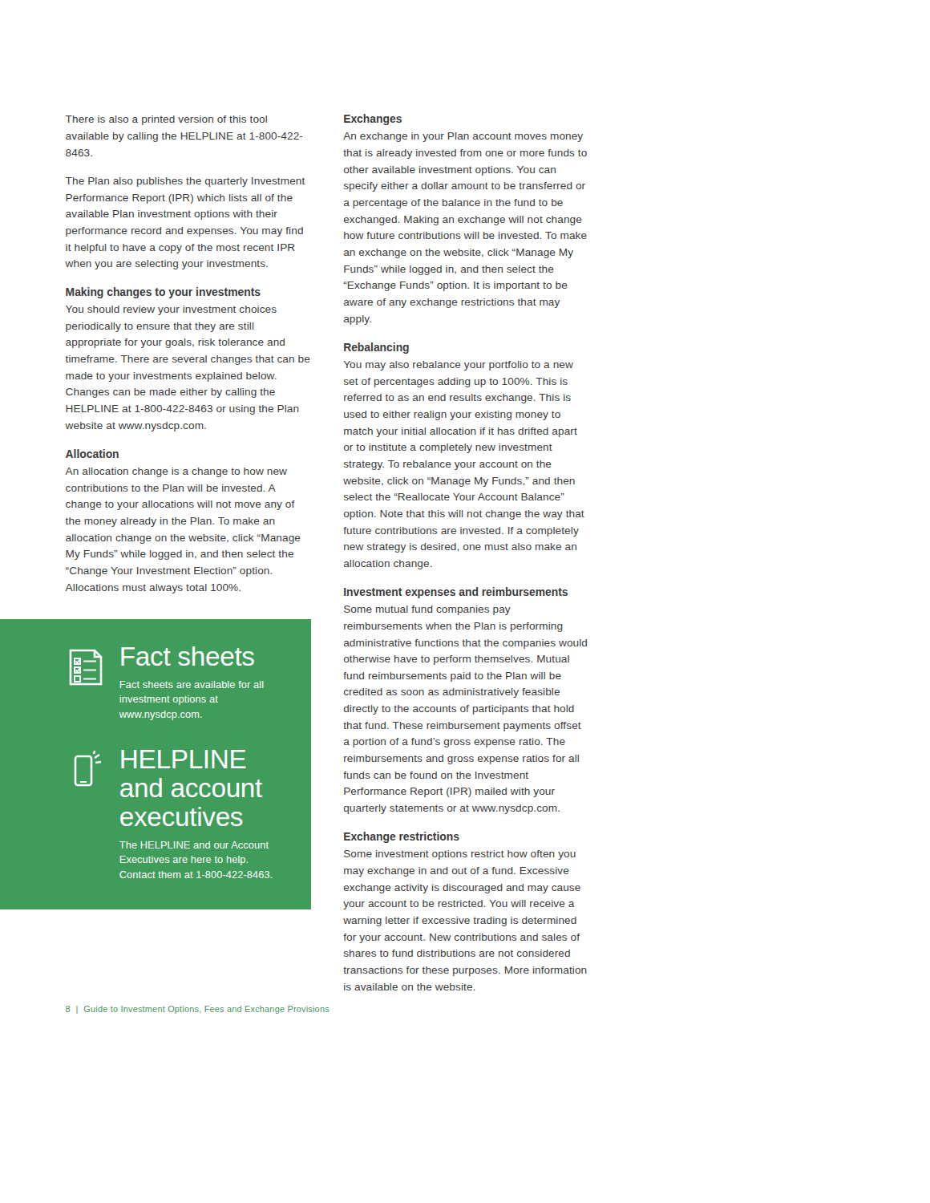There is also a printed version of this tool available by calling the HELPLINE at 1-800-422-8463.
The Plan also publishes the quarterly Investment Performance Report (IPR) which lists all of the available Plan investment options with their performance record and expenses. You may find it helpful to have a copy of the most recent IPR when you are selecting your investments.
Making changes to your investments
You should review your investment choices periodically to ensure that they are still appropriate for your goals, risk tolerance and timeframe. There are several changes that can be made to your investments explained below. Changes can be made either by calling the HELPLINE at 1-800-422-8463 or using the Plan website at www.nysdcp.com.
Allocation
An allocation change is a change to how new contributions to the Plan will be invested. A change to your allocations will not move any of the money already in the Plan. To make an allocation change on the website, click “Manage My Funds” while logged in, and then select the “Change Your Investment Election” option. Allocations must always total 100%.
Fact sheets
Fact sheets are available for all investment options at www.nysdcp.com.
HELPLINE
and account
executives
The HELPLINE and our Account Executives are here to help. Contact them at 1-800-422-8463.
Exchanges
An exchange in your Plan account moves money that is already invested from one or more funds to other available investment options. You can specify either a dollar amount to be transferred or a percentage of the balance in the fund to be exchanged. Making an exchange will not change how future contributions will be invested. To make an exchange on the website, click “Manage My Funds” while logged in, and then select the “Exchange Funds” option. It is important to be aware of any exchange restrictions that may apply.
Rebalancing
You may also rebalance your portfolio to a new set of percentages adding up to 100%. This is referred to as an end results exchange. This is used to either realign your existing money to match your initial allocation if it has drifted apart or to institute a completely new investment strategy. To rebalance your account on the website, click on “Manage My Funds,” and then select the “Reallocate Your Account Balance” option. Note that this will not change the way that future contributions are invested. If a completely new strategy is desired, one must also make an allocation change.
Investment expenses and reimbursements
Some mutual fund companies pay reimbursements when the Plan is performing administrative functions that the companies would otherwise have to perform themselves. Mutual fund reimbursements paid to the Plan will be credited as soon as administratively feasible directly to the accounts of participants that hold that fund. These reimbursement payments offset a portion of a fund’s gross expense ratio. The reimbursements and gross expense ratios for all funds can be found on the Investment Performance Report (IPR) mailed with your quarterly statements or at www.nysdcp.com.
Exchange restrictions
Some investment options restrict how often you may exchange in and out of a fund. Excessive exchange activity is discouraged and may cause your account to be restricted. You will receive a warning letter if excessive trading is determined for your account. New contributions and sales of shares to fund distributions are not considered transactions for these purposes. More information is available on the website.
8|Guide to Investment Options, Fees and Exchange Provisions